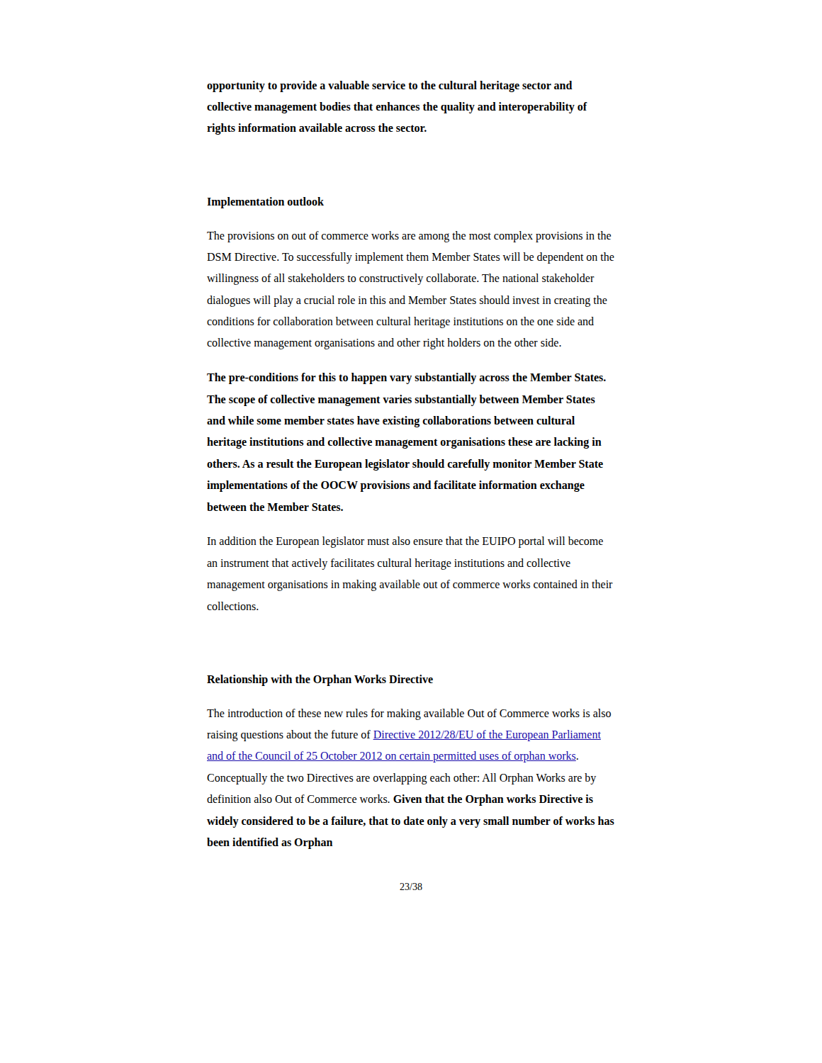opportunity to provide a valuable service to the cultural heritage sector and collective management bodies that enhances the quality and interoperability of rights information available across the sector.
Implementation outlook
The provisions on out of commerce works are among the most complex provisions in the DSM Directive. To successfully implement them Member States will be dependent on the willingness of all stakeholders to constructively collaborate. The national stakeholder dialogues will play a crucial role in this and Member States should invest in creating the conditions for collaboration between cultural heritage institutions on the one side and collective management organisations and other right holders on the other side.
The pre-conditions for this to happen vary substantially across the Member States. The scope of collective management varies substantially between Member States and while some member states have existing collaborations between cultural heritage institutions and collective management organisations these are lacking in others. As a result the European legislator should carefully monitor Member State implementations of the OOCW provisions and facilitate information exchange between the Member States.
In addition the European legislator must also ensure that the EUIPO portal will become an instrument that actively facilitates cultural heritage institutions and collective management organisations in making available out of commerce works contained in their collections.
Relationship with the Orphan Works Directive
The introduction of these new rules for making available Out of Commerce works is also raising questions about the future of Directive 2012/28/EU of the European Parliament and of the Council of 25 October 2012 on certain permitted uses of orphan works. Conceptually the two Directives are overlapping each other: All Orphan Works are by definition also Out of Commerce works. Given that the Orphan works Directive is widely considered to be a failure, that to date only a very small number of works has been identified as Orphan
23/38